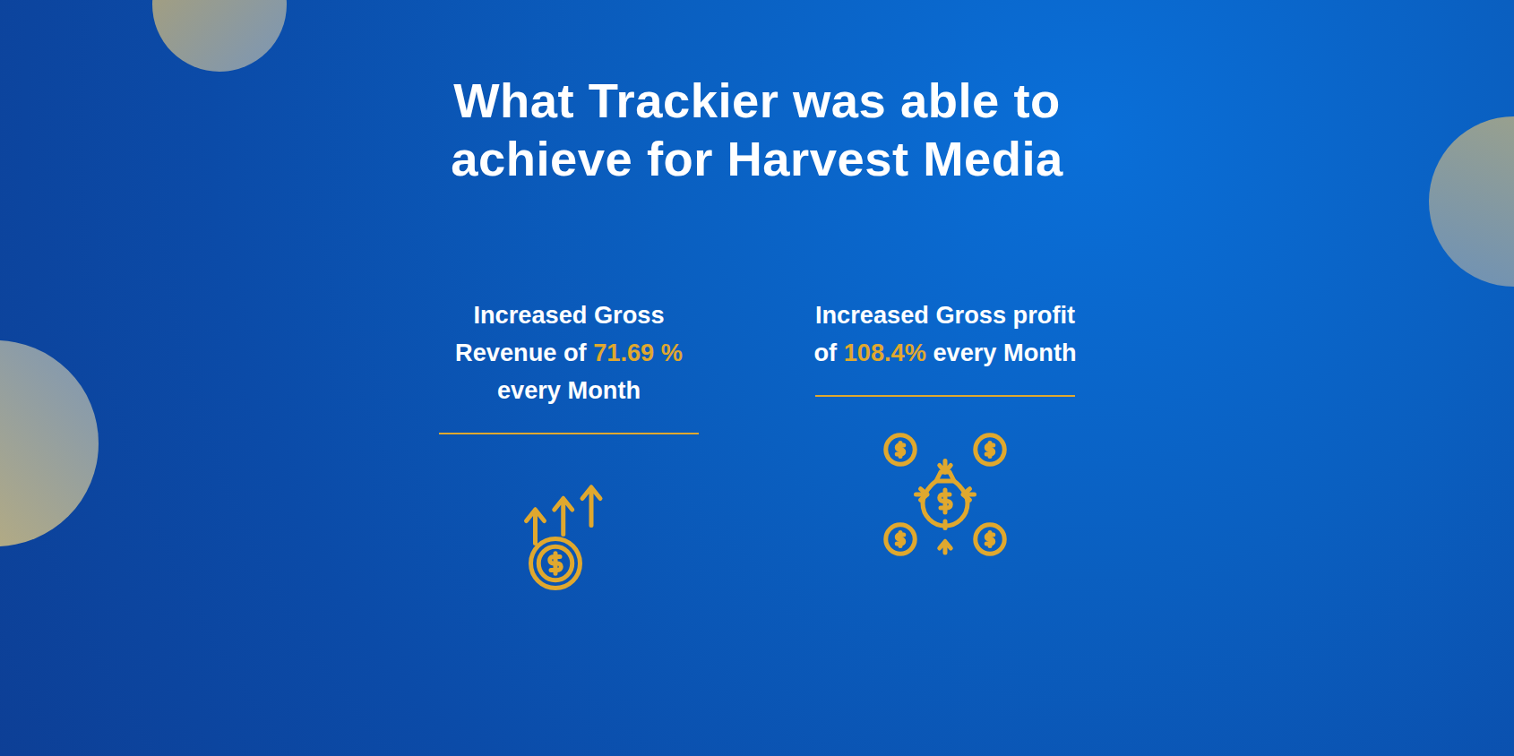What Trackier was able to achieve for Harvest Media
Increased Gross Revenue of 71.69 % every Month
Increased Gross profit of 108.4% every Month